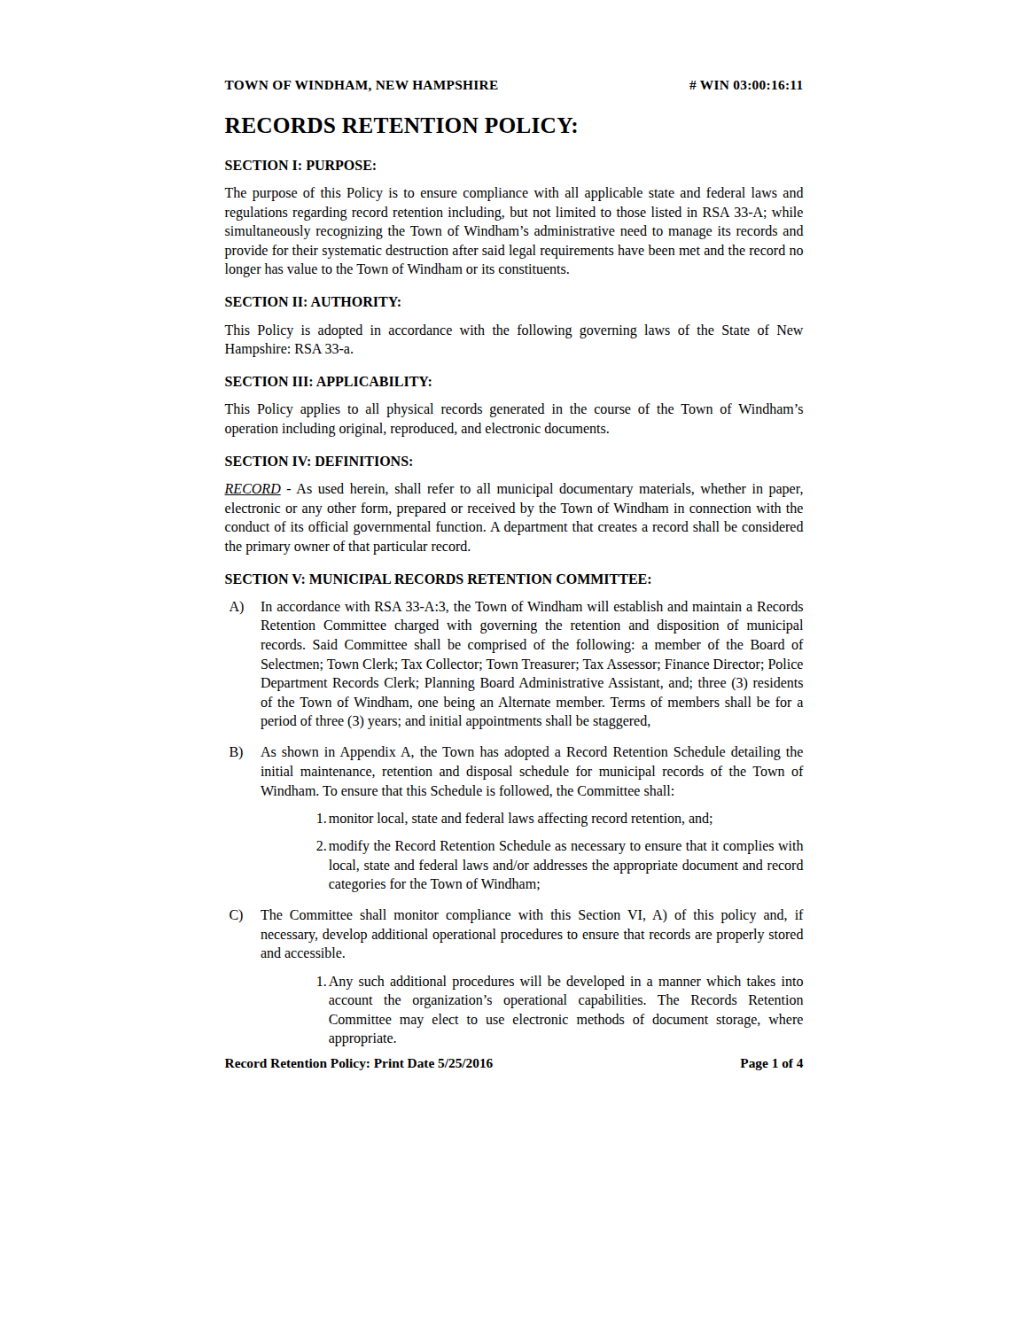TOWN OF WINDHAM, NEW HAMPSHIRE # WIN 03:00:16:11
RECORDS RETENTION POLICY:
SECTION I: PURPOSE:
The purpose of this Policy is to ensure compliance with all applicable state and federal laws and regulations regarding record retention including, but not limited to those listed in RSA 33-A; while simultaneously recognizing the Town of Windham’s administrative need to manage its records and provide for their systematic destruction after said legal requirements have been met and the record no longer has value to the Town of Windham or its constituents.
SECTION II: AUTHORITY:
This Policy is adopted in accordance with the following governing laws of the State of New Hampshire: RSA 33-a.
SECTION III: APPLICABILITY:
This Policy applies to all physical records generated in the course of the Town of Windham’s operation including original, reproduced, and electronic documents.
SECTION IV: DEFINITIONS:
RECORD - As used herein, shall refer to all municipal documentary materials, whether in paper, electronic or any other form, prepared or received by the Town of Windham in connection with the conduct of its official governmental function. A department that creates a record shall be considered the primary owner of that particular record.
SECTION V: MUNICIPAL RECORDS RETENTION COMMITTEE:
In accordance with RSA 33-A:3, the Town of Windham will establish and maintain a Records Retention Committee charged with governing the retention and disposition of municipal records. Said Committee shall be comprised of the following: a member of the Board of Selectmen; Town Clerk; Tax Collector; Town Treasurer; Tax Assessor; Finance Director; Police Department Records Clerk; Planning Board Administrative Assistant, and; three (3) residents of the Town of Windham, one being an Alternate member. Terms of members shall be for a period of three (3) years; and initial appointments shall be staggered,
As shown in Appendix A, the Town has adopted a Record Retention Schedule detailing the initial maintenance, retention and disposal schedule for municipal records of the Town of Windham. To ensure that this Schedule is followed, the Committee shall:
monitor local, state and federal laws affecting record retention, and;
modify the Record Retention Schedule as necessary to ensure that it complies with local, state and federal laws and/or addresses the appropriate document and record categories for the Town of Windham;
The Committee shall monitor compliance with this Section VI, A) of this policy and, if necessary, develop additional operational procedures to ensure that records are properly stored and accessible.
Any such additional procedures will be developed in a manner which takes into account the organization’s operational capabilities. The Records Retention Committee may elect to use electronic methods of document storage, where appropriate.
Record Retention Policy: Print Date 5/25/2016 Page 1 of 4